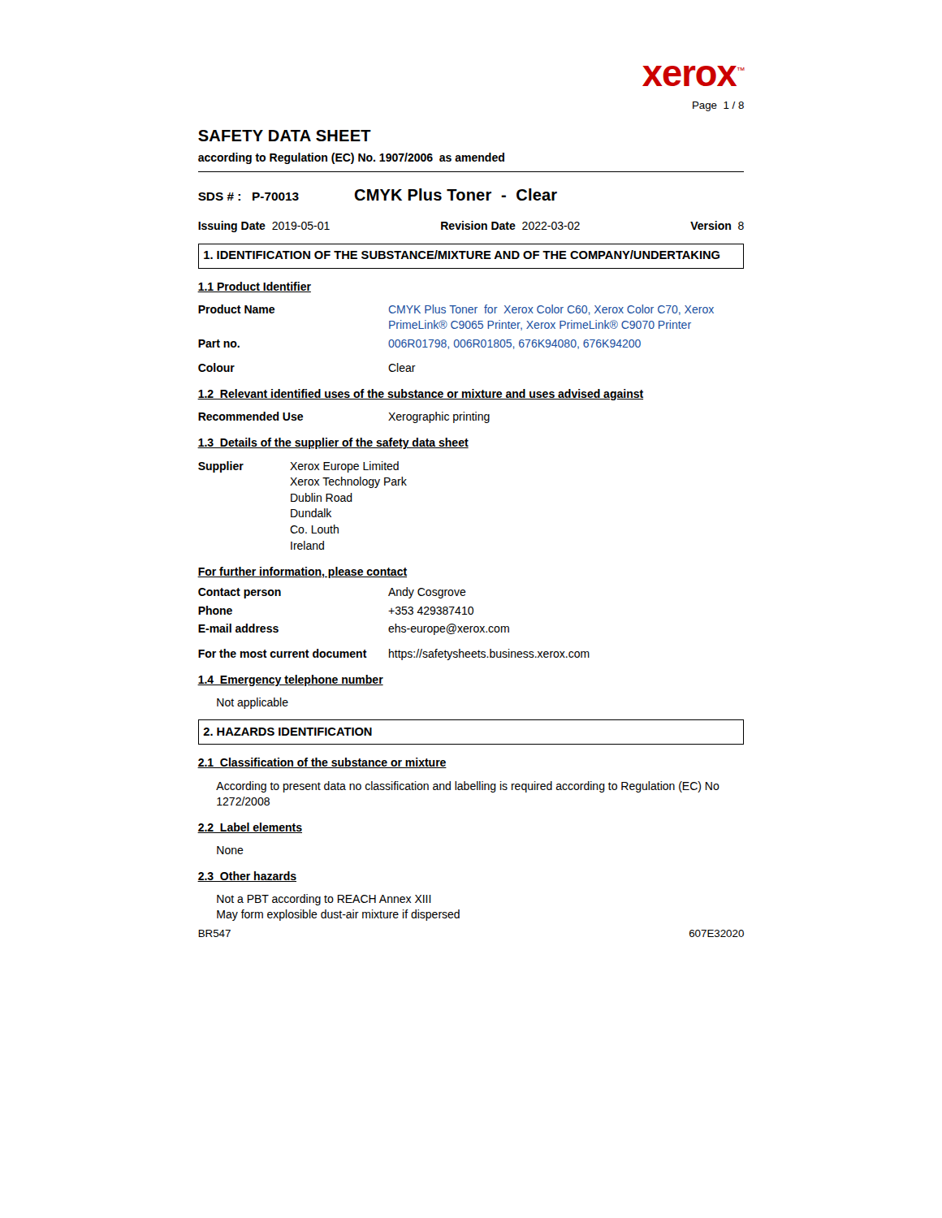xerox™
Page 1 / 8
SAFETY DATA SHEET
according to Regulation (EC) No. 1907/2006 as amended
SDS # : P-70013 CMYK Plus Toner - Clear
Issuing Date 2019-05-01 Revision Date 2022-03-02 Version 8
1. IDENTIFICATION OF THE SUBSTANCE/MIXTURE AND OF THE COMPANY/UNDERTAKING
1.1 Product Identifier
Product Name
CMYK Plus Toner for Xerox Color C60, Xerox Color C70, Xerox PrimeLink® C9065 Printer, Xerox PrimeLink® C9070 Printer
Part no.
006R01798, 006R01805, 676K94080, 676K94200
Colour
Clear
1.2 Relevant identified uses of the substance or mixture and uses advised against
Recommended Use
Xerographic printing
1.3 Details of the supplier of the safety data sheet
Supplier
Xerox Europe Limited
Xerox Technology Park
Dublin Road
Dundalk
Co. Louth
Ireland
For further information, please contact
Contact person
Andy Cosgrove
Phone
+353 429387410
E-mail address
ehs-europe@xerox.com
For the most current document
https://safetysheets.business.xerox.com
1.4 Emergency telephone number
Not applicable
2. HAZARDS IDENTIFICATION
2.1 Classification of the substance or mixture
According to present data no classification and labelling is required according to Regulation (EC) No 1272/2008
2.2 Label elements
None
2.3 Other hazards
Not a PBT according to REACH Annex XIII
May form explosible dust-air mixture if dispersed
BR547
607E32020